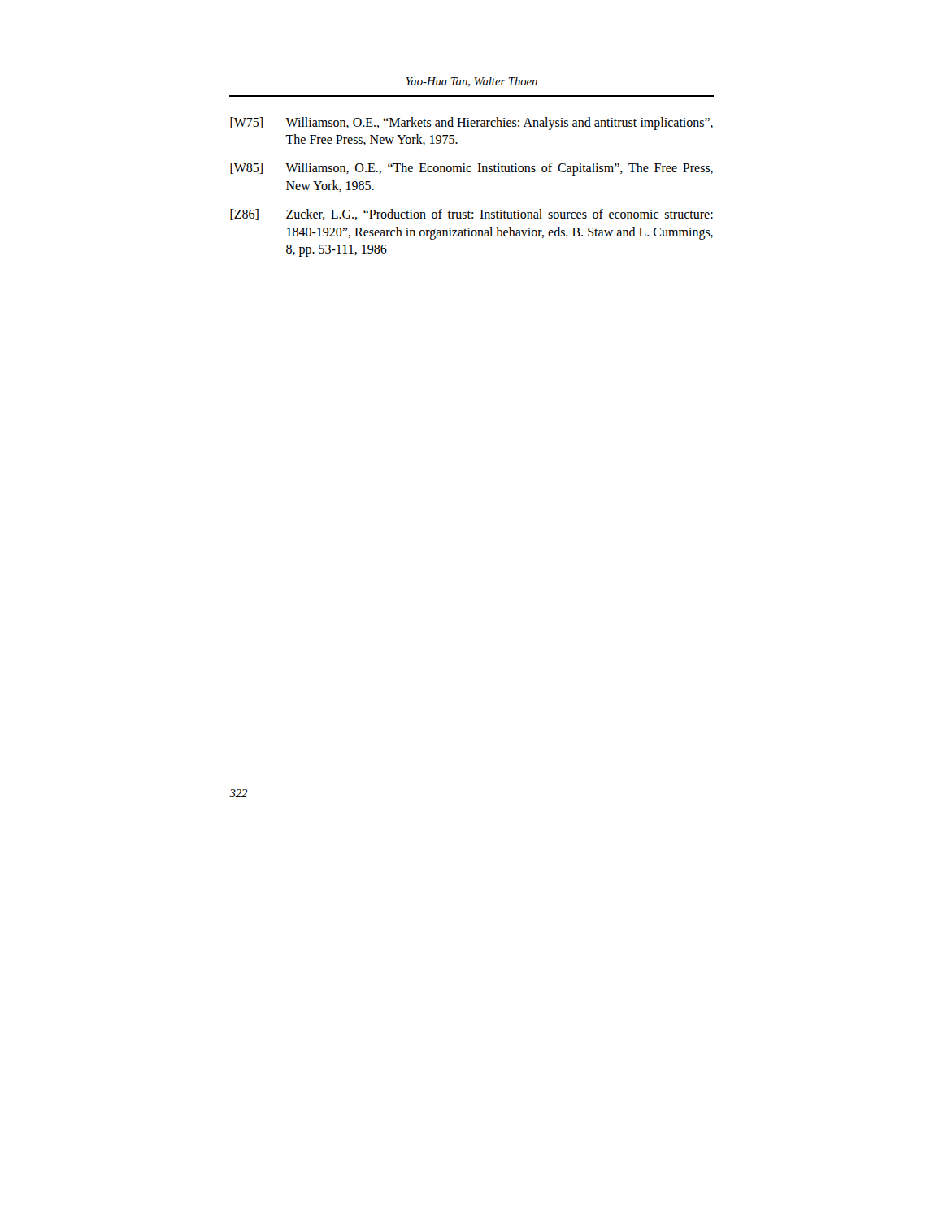Yao-Hua Tan, Walter Thoen
[W75] Williamson, O.E., “Markets and Hierarchies: Analysis and antitrust implications”, The Free Press, New York, 1975.
[W85] Williamson, O.E., “The Economic Institutions of Capitalism”, The Free Press, New York, 1985.
[Z86] Zucker, L.G., “Production of trust: Institutional sources of economic structure: 1840-1920”, Research in organizational behavior, eds. B. Staw and L. Cummings, 8, pp. 53-111, 1986
322